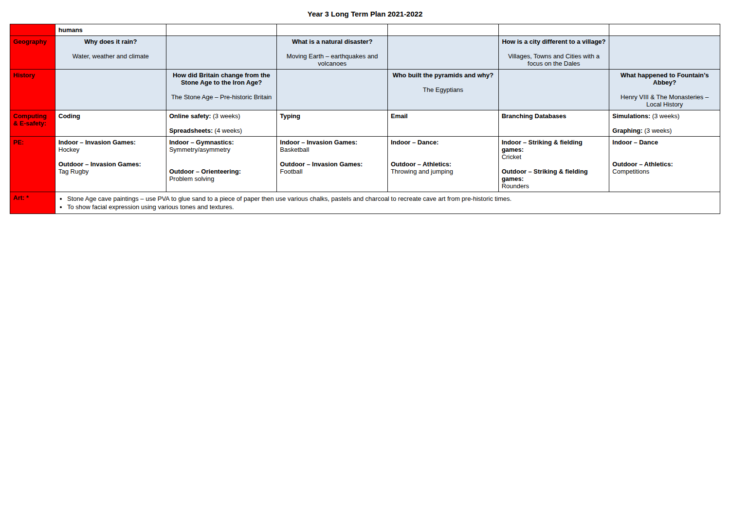Year 3 Long Term Plan 2021-2022
| | humans | | | | | |
| Geography | Why does it rain? Water, weather and climate | | What is a natural disaster? Moving Earth – earthquakes and volcanoes | | How is a city different to a village? Villages, Towns and Cities with a focus on the Dales | |
| History | | How did Britain change from the Stone Age to the Iron Age? The Stone Age – Pre-historic Britain | | Who built the pyramids and why? The Egyptians | | What happened to Fountain’s Abbey? Henry VIII & The Monasteries – Local History |
| Computing & E-safety: | Coding | Online safety: (3 weeks) Spreadsheets: (4 weeks) | Typing | Email | Branching Databases | Simulations: (3 weeks) Graphing: (3 weeks) |
| PE: | Indoor – Invasion Games: Hockey Outdoor – Invasion Games: Tag Rugby | Indoor – Gymnastics: Symmetry/asymmetry Outdoor – Orienteering: Problem solving | Indoor – Invasion Games: Basketball Outdoor – Invasion Games: Football | Indoor – Dance: Outdoor – Athletics: Throwing and jumping | Indoor – Striking & fielding games: Cricket Outdoor – Striking & fielding games: Rounders | Indoor – Dance Outdoor – Athletics: Competitions |
| Art: * | Stone Age cave paintings – use PVA to glue sand to a piece of paper then use various chalks, pastels and charcoal to recreate cave art from pre-historic times. To show facial expression using various tones and textures. |